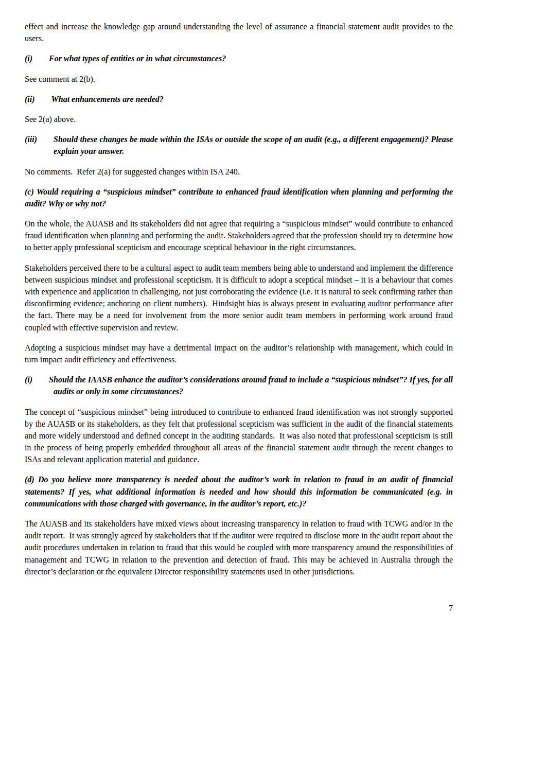effect and increase the knowledge gap around understanding the level of assurance a financial statement audit provides to the users.
(i)  For what types of entities or in what circumstances?
See comment at 2(b).
(ii)  What enhancements are needed?
See 2(a) above.
(iii)  Should these changes be made within the ISAs or outside the scope of an audit (e.g., a different engagement)? Please explain your answer.
No comments. Refer 2(a) for suggested changes within ISA 240.
(c) Would requiring a “suspicious mindset” contribute to enhanced fraud identification when planning and performing the audit? Why or why not?
On the whole, the AUASB and its stakeholders did not agree that requiring a “suspicious mindset” would contribute to enhanced fraud identification when planning and performing the audit. Stakeholders agreed that the profession should try to determine how to better apply professional scepticism and encourage sceptical behaviour in the right circumstances.
Stakeholders perceived there to be a cultural aspect to audit team members being able to understand and implement the difference between suspicious mindset and professional scepticism. It is difficult to adopt a sceptical mindset – it is a behaviour that comes with experience and application in challenging, not just corroborating the evidence (i.e. it is natural to seek confirming rather than disconfirming evidence; anchoring on client numbers). Hindsight bias is always present in evaluating auditor performance after the fact. There may be a need for involvement from the more senior audit team members in performing work around fraud coupled with effective supervision and review.
Adopting a suspicious mindset may have a detrimental impact on the auditor’s relationship with management, which could in turn impact audit efficiency and effectiveness.
(i)  Should the IAASB enhance the auditor’s considerations around fraud to include a “suspicious mindset”? If yes, for all audits or only in some circumstances?
The concept of “suspicious mindset” being introduced to contribute to enhanced fraud identification was not strongly supported by the AUASB or its stakeholders, as they felt that professional scepticism was sufficient in the audit of the financial statements and more widely understood and defined concept in the auditing standards. It was also noted that professional scepticism is still in the process of being properly embedded throughout all areas of the financial statement audit through the recent changes to ISAs and relevant application material and guidance.
(d) Do you believe more transparency is needed about the auditor’s work in relation to fraud in an audit of financial statements? If yes, what additional information is needed and how should this information be communicated (e.g. in communications with those charged with governance, in the auditor’s report, etc.)?
The AUASB and its stakeholders have mixed views about increasing transparency in relation to fraud with TCWG and/or in the audit report. It was strongly agreed by stakeholders that if the auditor were required to disclose more in the audit report about the audit procedures undertaken in relation to fraud that this would be coupled with more transparency around the responsibilities of management and TCWG in relation to the prevention and detection of fraud. This may be achieved in Australia through the director’s declaration or the equivalent Director responsibility statements used in other jurisdictions.
7